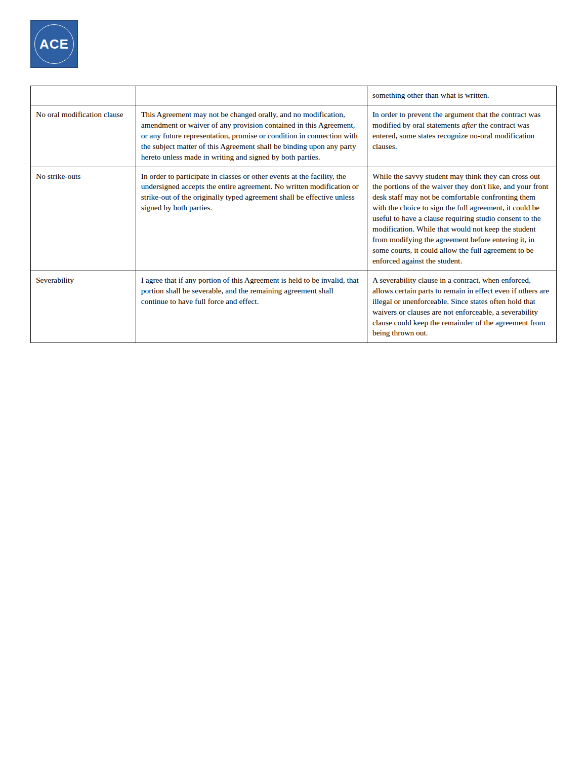ACE
| | | something other than what is written. |
| No oral modification clause | This Agreement may not be changed orally, and no modification, amendment or waiver of any provision contained in this Agreement, or any future representation, promise or condition in connection with the subject matter of this Agreement shall be binding upon any party hereto unless made in writing and signed by both parties. | In order to prevent the argument that the contract was modified by oral statements after the contract was entered, some states recognize no-oral modification clauses. |
| No strike-outs | In order to participate in classes or other events at the facility, the undersigned accepts the entire agreement. No written modification or strike-out of the originally typed agreement shall be effective unless signed by both parties. | While the savvy student may think they can cross out the portions of the waiver they don't like, and your front desk staff may not be comfortable confronting them with the choice to sign the full agreement, it could be useful to have a clause requiring studio consent to the modification. While that would not keep the student from modifying the agreement before entering it, in some courts, it could allow the full agreement to be enforced against the student. |
| Severability | I agree that if any portion of this Agreement is held to be invalid, that portion shall be severable, and the remaining agreement shall continue to have full force and effect. | A severability clause in a contract, when enforced, allows certain parts to remain in effect even if others are illegal or unenforceable. Since states often hold that waivers or clauses are not enforceable, a severability clause could keep the remainder of the agreement from being thrown out. |